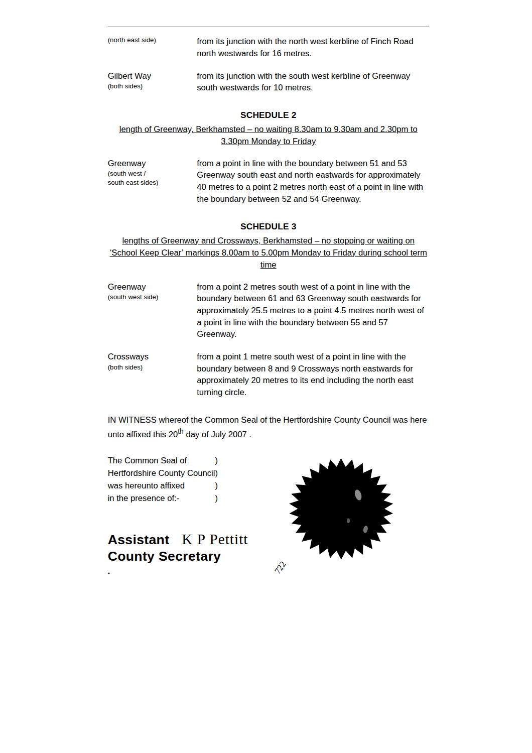| (north east side) | from its junction with the north west kerbline of Finch Road north westwards for 16 metres. |
| Gilbert Way (both sides) | from its junction with the south west kerbline of Greenway south westwards for 10 metres. |
SCHEDULE 2
length of Greenway, Berkhamsted – no waiting 8.30am to 9.30am and 2.30pm to 3.30pm Monday to Friday
| Greenway (south west / south east sides) | from a point in line with the boundary between 51 and 53 Greenway south east and north eastwards for approximately 40 metres to a point 2 metres north east of a point in line with the boundary between 52 and 54 Greenway. |
SCHEDULE 3
lengths of Greenway and Crossways, Berkhamsted – no stopping or waiting on ‘School Keep Clear’ markings 8.00am to 5.00pm Monday to Friday during school term time
| Greenway (south west side) | from a point 2 metres south west of a point in line with the boundary between 61 and 63 Greenway south eastwards for approximately 25.5 metres to a point 4.5 metres north west of a point in line with the boundary between 55 and 57 Greenway. |
| Crossways (both sides) | from a point 1 metre south west of a point in line with the boundary between 8 and 9 Crossways north eastwards for approximately 20 metres to its end including the north east turning circle. |
IN WITNESS whereof the Common Seal of the Hertfordshire County Council was here unto affixed this 20th day of July 2007 .
| The Common Seal of | ) |
| Hertfordshire County Council | ) |
| was hereunto affixed | ) |
| in the presence of:- | ) |
Assistant K P Pettitt
County Secretary
722
•